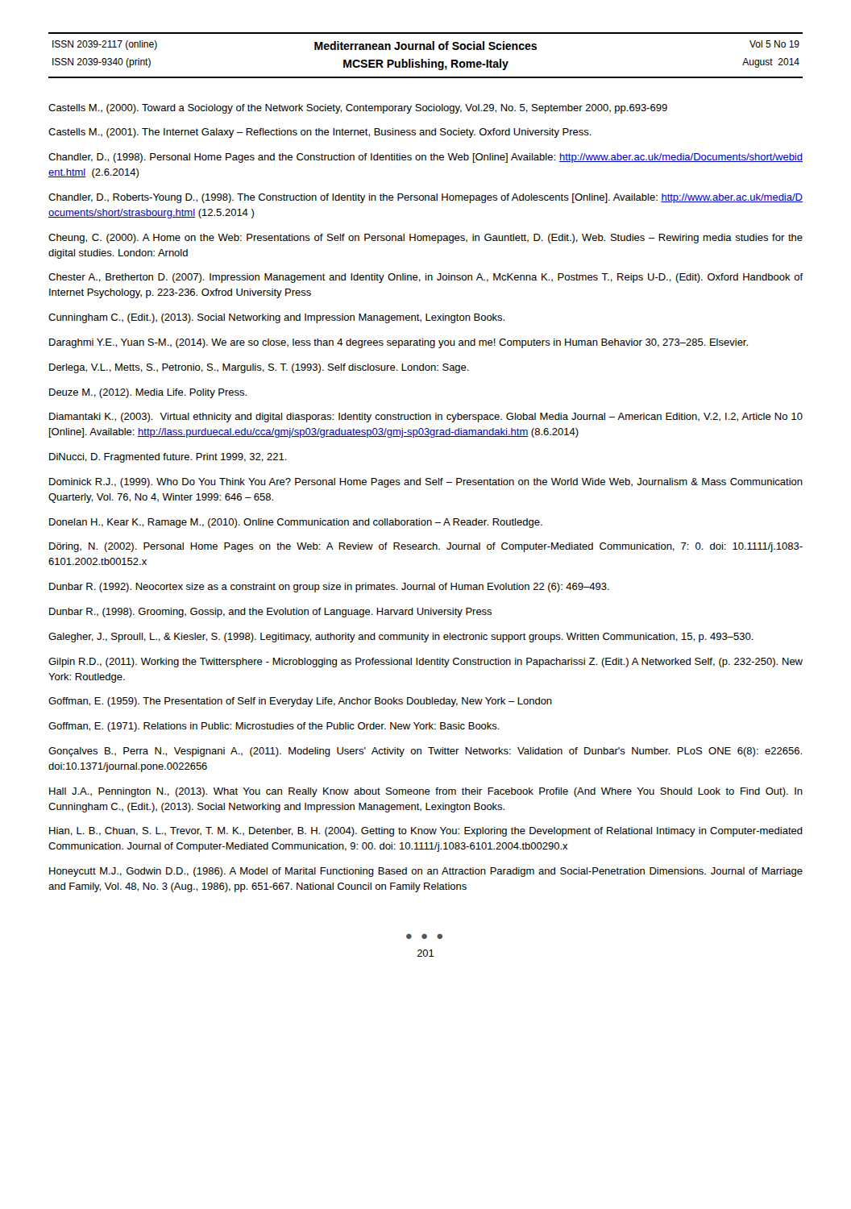| ISSN 2039-2117 (online) | Mediterranean Journal of Social Sciences | Vol 5 No 19 |
| ISSN 2039-9340 (print) | MCSER Publishing, Rome-Italy | August 2014 |
Castells M., (2000). Toward a Sociology of the Network Society, Contemporary Sociology, Vol.29, No. 5, September 2000, pp.693-699
Castells M., (2001). The Internet Galaxy – Reflections on the Internet, Business and Society. Oxford University Press.
Chandler, D., (1998). Personal Home Pages and the Construction of Identities on the Web [Online] Available: http://www.aber.ac.uk/media/Documents/short/webident.html (2.6.2014)
Chandler, D., Roberts-Young D., (1998). The Construction of Identity in the Personal Homepages of Adolescents [Online]. Available: http://www.aber.ac.uk/media/Documents/short/strasbourg.html (12.5.2014 )
Cheung, C. (2000). A Home on the Web: Presentations of Self on Personal Homepages, in Gauntlett, D. (Edit.), Web. Studies – Rewiring media studies for the digital studies. London: Arnold
Chester A., Bretherton D. (2007). Impression Management and Identity Online, in Joinson A., McKenna K., Postmes T., Reips U-D., (Edit). Oxford Handbook of Internet Psychology, p. 223-236. Oxfrod University Press
Cunningham C., (Edit.), (2013). Social Networking and Impression Management, Lexington Books.
Daraghmi Y.E., Yuan S-M., (2014). We are so close, less than 4 degrees separating you and me! Computers in Human Behavior 30, 273–285. Elsevier.
Derlega, V.L., Metts, S., Petronio, S., Margulis, S. T. (1993). Self disclosure. London: Sage.
Deuze M., (2012). Media Life. Polity Press.
Diamantaki K., (2003). Virtual ethnicity and digital diasporas: Identity construction in cyberspace. Global Media Journal – American Edition, V.2, I.2, Article No 10 [Online]. Available: http://lass.purduecal.edu/cca/gmj/sp03/graduatesp03/gmj-sp03grad-diamandaki.htm (8.6.2014)
DiNucci, D. Fragmented future. Print 1999, 32, 221.
Dominick R.J., (1999). Who Do You Think You Are? Personal Home Pages and Self – Presentation on the World Wide Web, Journalism & Mass Communication Quarterly, Vol. 76, No 4, Winter 1999: 646 – 658.
Donelan H., Kear K., Ramage M., (2010). Online Communication and collaboration – A Reader. Routledge.
Döring, N. (2002). Personal Home Pages on the Web: A Review of Research. Journal of Computer-Mediated Communication, 7: 0. doi: 10.1111/j.1083-6101.2002.tb00152.x
Dunbar R. (1992). Neocortex size as a constraint on group size in primates. Journal of Human Evolution 22 (6): 469–493.
Dunbar R., (1998). Grooming, Gossip, and the Evolution of Language. Harvard University Press
Galegher, J., Sproull, L., & Kiesler, S. (1998). Legitimacy, authority and community in electronic support groups. Written Communication, 15, p. 493–530.
Gilpin R.D., (2011). Working the Twittersphere - Microblogging as Professional Identity Construction in Papacharissi Z. (Edit.) A Networked Self, (p. 232-250). New York: Routledge.
Goffman, E. (1959). The Presentation of Self in Everyday Life, Anchor Books Doubleday, New York – London
Goffman, E. (1971). Relations in Public: Microstudies of the Public Order. New York: Basic Books.
Gonçalves B., Perra N., Vespignani A., (2011). Modeling Users' Activity on Twitter Networks: Validation of Dunbar's Number. PLoS ONE 6(8): e22656. doi:10.1371/journal.pone.0022656
Hall J.A., Pennington N., (2013). What You can Really Know about Someone from their Facebook Profile (And Where You Should Look to Find Out). In Cunningham C., (Edit.), (2013). Social Networking and Impression Management, Lexington Books.
Hian, L. B., Chuan, S. L., Trevor, T. M. K., Detenber, B. H. (2004). Getting to Know You: Exploring the Development of Relational Intimacy in Computer-mediated Communication. Journal of Computer-Mediated Communication, 9: 00. doi: 10.1111/j.1083-6101.2004.tb00290.x
Honeycutt M.J., Godwin D.D., (1986). A Model of Marital Functioning Based on an Attraction Paradigm and Social-Penetration Dimensions. Journal of Marriage and Family, Vol. 48, No. 3 (Aug., 1986), pp. 651-667. National Council on Family Relations
● ● ●
201